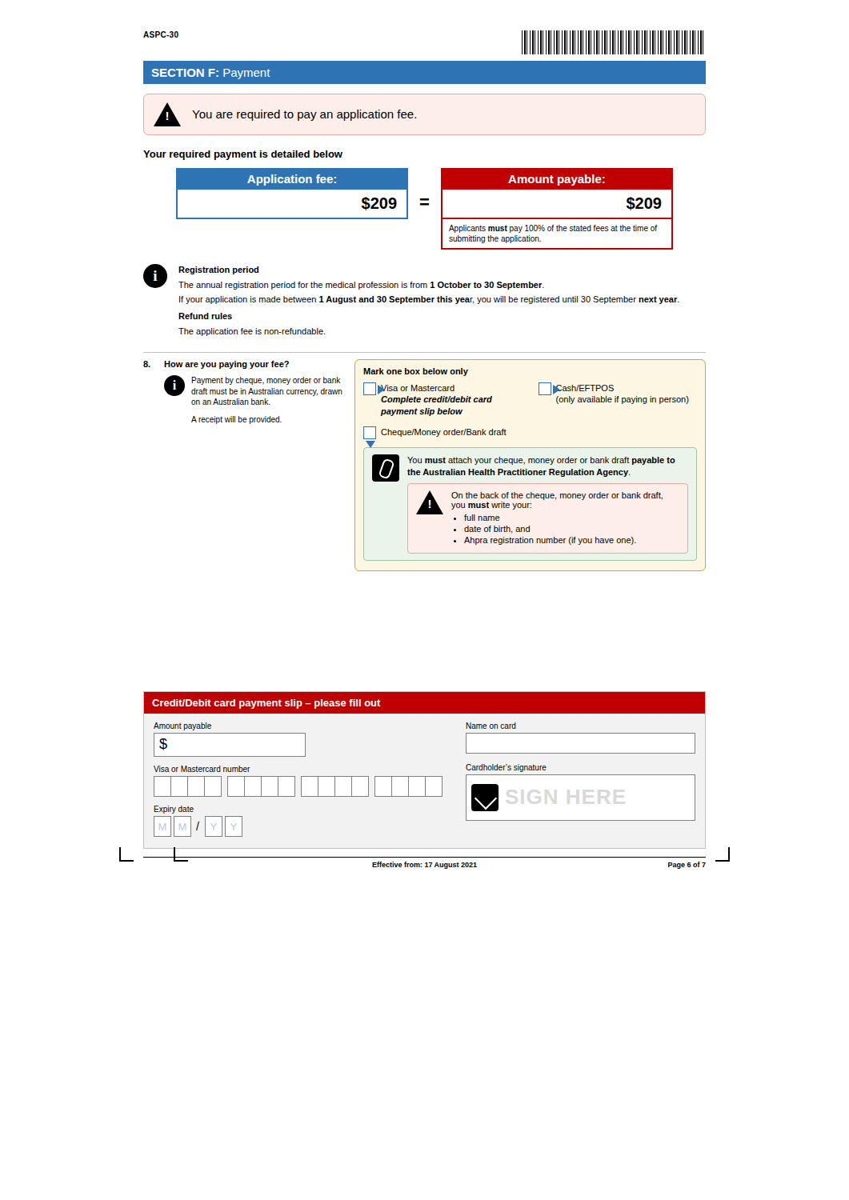ASPC-30
SECTION F: Payment
You are required to pay an application fee.
Your required payment is detailed below
Application fee:
$209
=
Amount payable:
$209
Applicants must pay 100% of the stated fees at the time of submitting the application.
i
Registration period
The annual registration period for the medical profession is from 1 October to 30 September.
If your application is made between 1 August and 30 September this year, you will be registered until 30 September next year.
Refund rules
The application fee is non-refundable.
8.
How are you paying your fee?
i
Payment by cheque, money order or bank draft must be in Australian currency, drawn on an Australian bank.
A receipt will be provided.
Mark one box below only
Visa or Mastercard
Complete credit/debit card payment slip below
Cash/EFTPOS
(only available if paying in person)
Cheque/Money order/Bank draft
You must attach your cheque, money order or bank draft payable to the Australian Health Practitioner Regulation Agency.
On the back of the cheque, money order or bank draft, you must write your:
full name
date of birth, and
Ahpra registration number (if you have one).
Credit/Debit card payment slip – please fill out
Amount payable
$
Visa or Mastercard number
Expiry date
M
M
/
Y
Y
Name on card
Cardholder’s signature
SIGN HERE
Effective from: 17 August 2021
Page 6 of 7